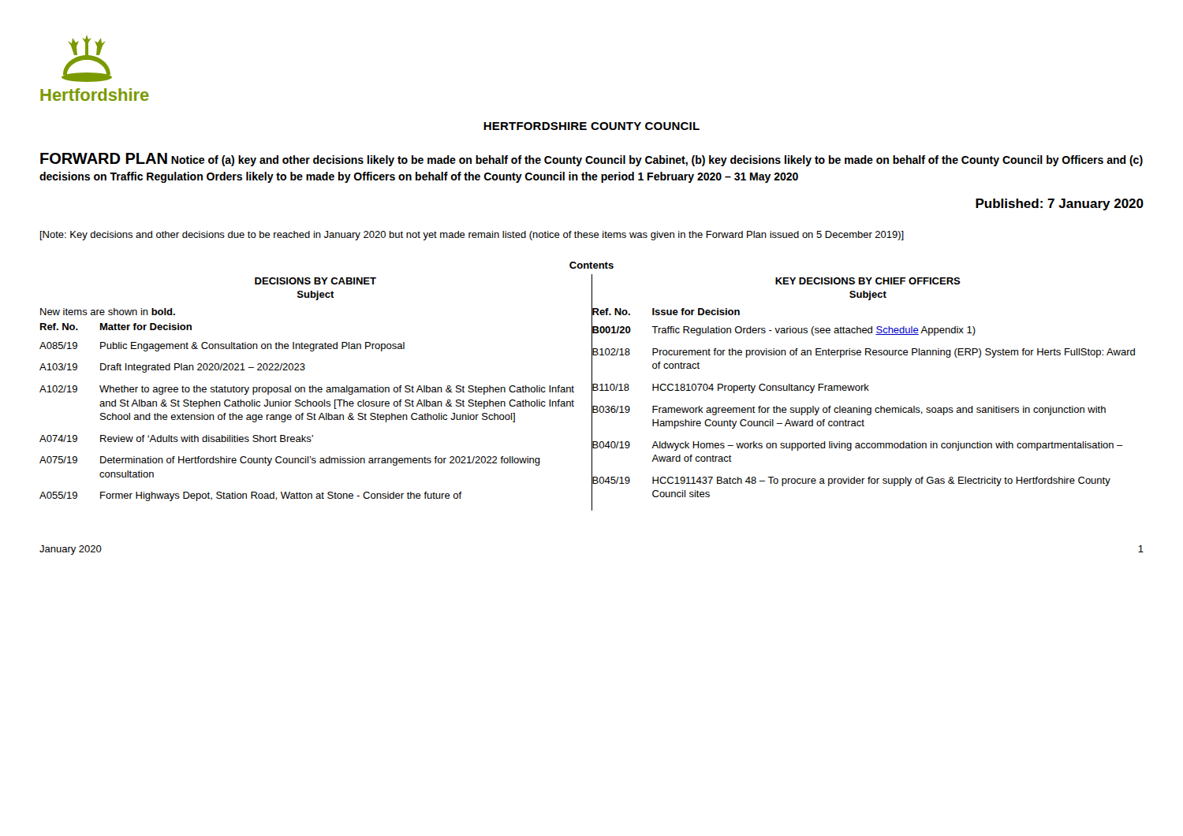Hertfordshire
HERTFORDSHIRE COUNTY COUNCIL
FORWARD PLAN Notice of (a) key and other decisions likely to be made on behalf of the County Council by Cabinet, (b) key decisions likely to be made on behalf of the County Council by Officers and (c) decisions on Traffic Regulation Orders likely to be made by Officers on behalf of the County Council in the period 1 February 2020 – 31 May 2020
Published: 7 January 2020
[Note: Key decisions and other decisions due to be reached in January 2020 but not yet made remain listed (notice of these items was given in the Forward Plan issued on 5 December 2019)]
Contents
| DECISIONS BY CABINET Subject New items are shown in bold. / Ref. No. / Matter for Decision / / --- / --- / / A085/19 / Public Engagement & Consultation on the Integrated Plan Proposal / / A103/19 / Draft Integrated Plan 2020/2021 – 2022/2023 / / A102/19 / Whether to agree to the statutory proposal on the amalgamation of St Alban & St Stephen Catholic Infant and St Alban & St Stephen Catholic Junior Schools [The closure of St Alban & St Stephen Catholic Infant School and the extension of the age range of St Alban & St Stephen Catholic Junior School] / / A074/19 / Review of ‘Adults with disabilities Short Breaks’ / / A075/19 / Determination of Hertfordshire County Council’s admission arrangements for 2021/2022 following consultation / / A055/19 / Former Highways Depot, Station Road, Watton at Stone - Consider the future of / | KEY DECISIONS BY CHIEF OFFICERS Subject / Ref. No. / Issue for Decision / / --- / --- / / B001/20 / Traffic Regulation Orders - various (see attached Schedule Appendix 1) / / B102/18 / Procurement for the provision of an Enterprise Resource Planning (ERP) System for Herts FullStop: Award of contract / / B110/18 / HCC1810704 Property Consultancy Framework / / B036/19 / Framework agreement for the supply of cleaning chemicals, soaps and sanitisers in conjunction with Hampshire County Council – Award of contract / / B040/19 / Aldwyck Homes – works on supported living accommodation in conjunction with compartmentalisation – Award of contract / / B045/19 / HCC1911437 Batch 48 – To procure a provider for supply of Gas & Electricity to Hertfordshire County Council sites / |
January 2020 1